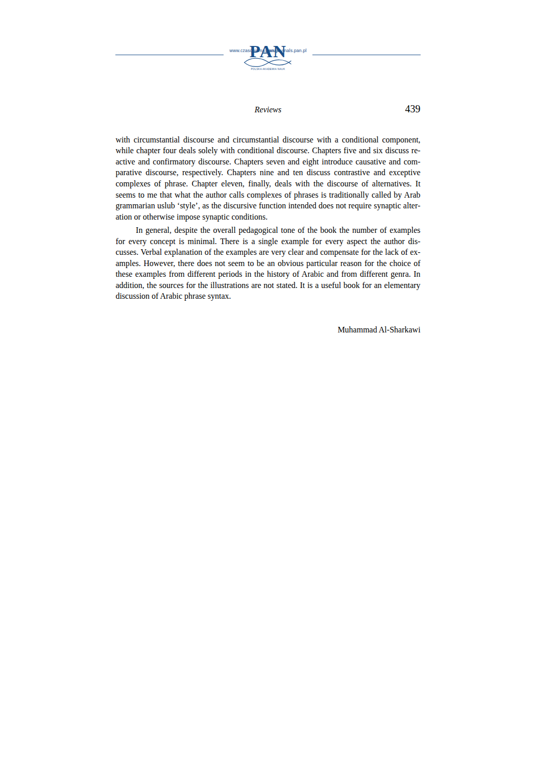www.czasopisma.pan.pl
PAN
Polska Akademia Nauk
www.journals.pan.pl
Reviews 439
with circumstantial discourse and circumstantial discourse with a conditional component, while chapter four deals solely with conditional discourse. Chapters five and six discuss reactive and confirmatory discourse. Chapters seven and eight introduce causative and comparative discourse, respectively. Chapters nine and ten discuss contrastive and exceptive complexes of phrase. Chapter eleven, finally, deals with the discourse of alternatives. It seems to me that what the author calls complexes of phrases is traditionally called by Arab grammarian uslub ‘style’, as the discursive function intended does not require synaptic alteration or otherwise impose synaptic conditions.
In general, despite the overall pedagogical tone of the book the number of examples for every concept is minimal. There is a single example for every aspect the author discusses. Verbal explanation of the examples are very clear and compensate for the lack of examples. However, there does not seem to be an obvious particular reason for the choice of these examples from different periods in the history of Arabic and from different genra. In addition, the sources for the illustrations are not stated. It is a useful book for an elementary discussion of Arabic phrase syntax.
Muhammad Al-Sharkawi